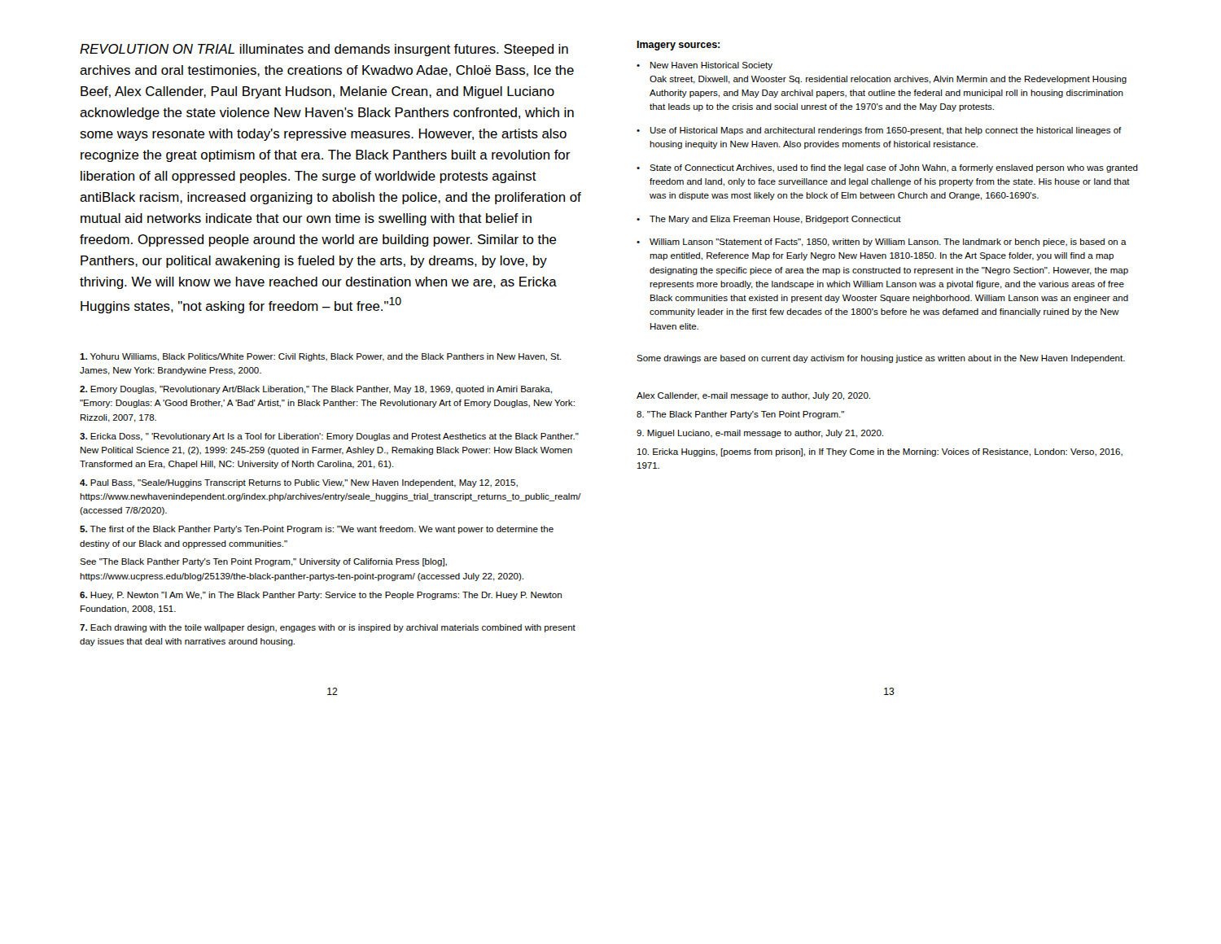REVOLUTION ON TRIAL illuminates and demands insurgent futures. Steeped in archives and oral testimonies, the creations of Kwadwo Adae, Chloë Bass, Ice the Beef, Alex Callender, Paul Bryant Hudson, Melanie Crean, and Miguel Luciano acknowledge the state violence New Haven's Black Panthers confronted, which in some ways resonate with today's repressive measures. However, the artists also recognize the great optimism of that era. The Black Panthers built a revolution for liberation of all oppressed peoples. The surge of worldwide protests against antiBlack racism, increased organizing to abolish the police, and the proliferation of mutual aid networks indicate that our own time is swelling with that belief in freedom. Oppressed people around the world are building power. Similar to the Panthers, our political awakening is fueled by the arts, by dreams, by love, by thriving. We will know we have reached our destination when we are, as Ericka Huggins states, "not asking for freedom – but free."10
1. Yohuru Williams, Black Politics/White Power: Civil Rights, Black Power, and the Black Panthers in New Haven, St. James, New York: Brandywine Press, 2000.
2. Emory Douglas, "Revolutionary Art/Black Liberation," The Black Panther, May 18, 1969, quoted in Amiri Baraka, "Emory: Douglas: A 'Good Brother,' A 'Bad' Artist," in Black Panther: The Revolutionary Art of Emory Douglas, New York: Rizzoli, 2007, 178.
3. Ericka Doss, " 'Revolutionary Art Is a Tool for Liberation': Emory Douglas and Protest Aesthetics at the Black Panther." New Political Science 21, (2), 1999: 245-259 (quoted in Farmer, Ashley D., Remaking Black Power: How Black Women Transformed an Era, Chapel Hill, NC: University of North Carolina, 201, 61).
4. Paul Bass, "Seale/Huggins Transcript Returns to Public View," New Haven Independent, May 12, 2015, https://www.newhavenindependent.org/index.php/archives/entry/seale_huggins_trial_transcript_returns_to_public_realm/ (accessed 7/8/2020).
5. The first of the Black Panther Party's Ten-Point Program is: "We want freedom. We want power to determine the destiny of our Black and oppressed communities."
See "The Black Panther Party's Ten Point Program," University of California Press [blog], https://www.ucpress.edu/blog/25139/the-black-panther-partys-ten-point-program/ (accessed July 22, 2020).
6. Huey, P. Newton "I Am We," in The Black Panther Party: Service to the People Programs: The Dr. Huey P. Newton Foundation, 2008, 151.
7. Each drawing with the toile wallpaper design, engages with or is inspired by archival materials combined with present day issues that deal with narratives around housing.
12
Imagery sources:
New Haven Historical Society
Oak street, Dixwell, and Wooster Sq. residential relocation archives, Alvin Mermin and the Redevelopment Housing Authority papers, and May Day archival papers, that outline the federal and municipal roll in housing discrimination that leads up to the crisis and social unrest of the 1970's and the May Day protests.
Use of Historical Maps and architectural renderings from 1650-present, that help connect the historical lineages of housing inequity in New Haven. Also provides moments of historical resistance.
State of Connecticut Archives, used to find the legal case of John Wahn, a formerly enslaved person who was granted freedom and land, only to face surveillance and legal challenge of his property from the state. His house or land that was in dispute was most likely on the block of Elm between Church and Orange, 1660-1690's.
The Mary and Eliza Freeman House, Bridgeport Connecticut
William Lanson "Statement of Facts", 1850, written by William Lanson. The landmark or bench piece, is based on a map entitled, Reference Map for Early Negro New Haven 1810-1850. In the Art Space folder, you will find a map designating the specific piece of area the map is constructed to represent in the "Negro Section". However, the map represents more broadly, the landscape in which William Lanson was a pivotal figure, and the various areas of free Black communities that existed in present day Wooster Square neighborhood. William Lanson was an engineer and community leader in the first few decades of the 1800's before he was defamed and financially ruined by the New Haven elite.
Some drawings are based on current day activism for housing justice as written about in the New Haven Independent.
Alex Callender, e-mail message to author, July 20, 2020.
8. "The Black Panther Party's Ten Point Program."
9. Miguel Luciano, e-mail message to author, July 21, 2020.
10. Ericka Huggins, [poems from prison], in If They Come in the Morning: Voices of Resistance, London: Verso, 2016, 1971.
13